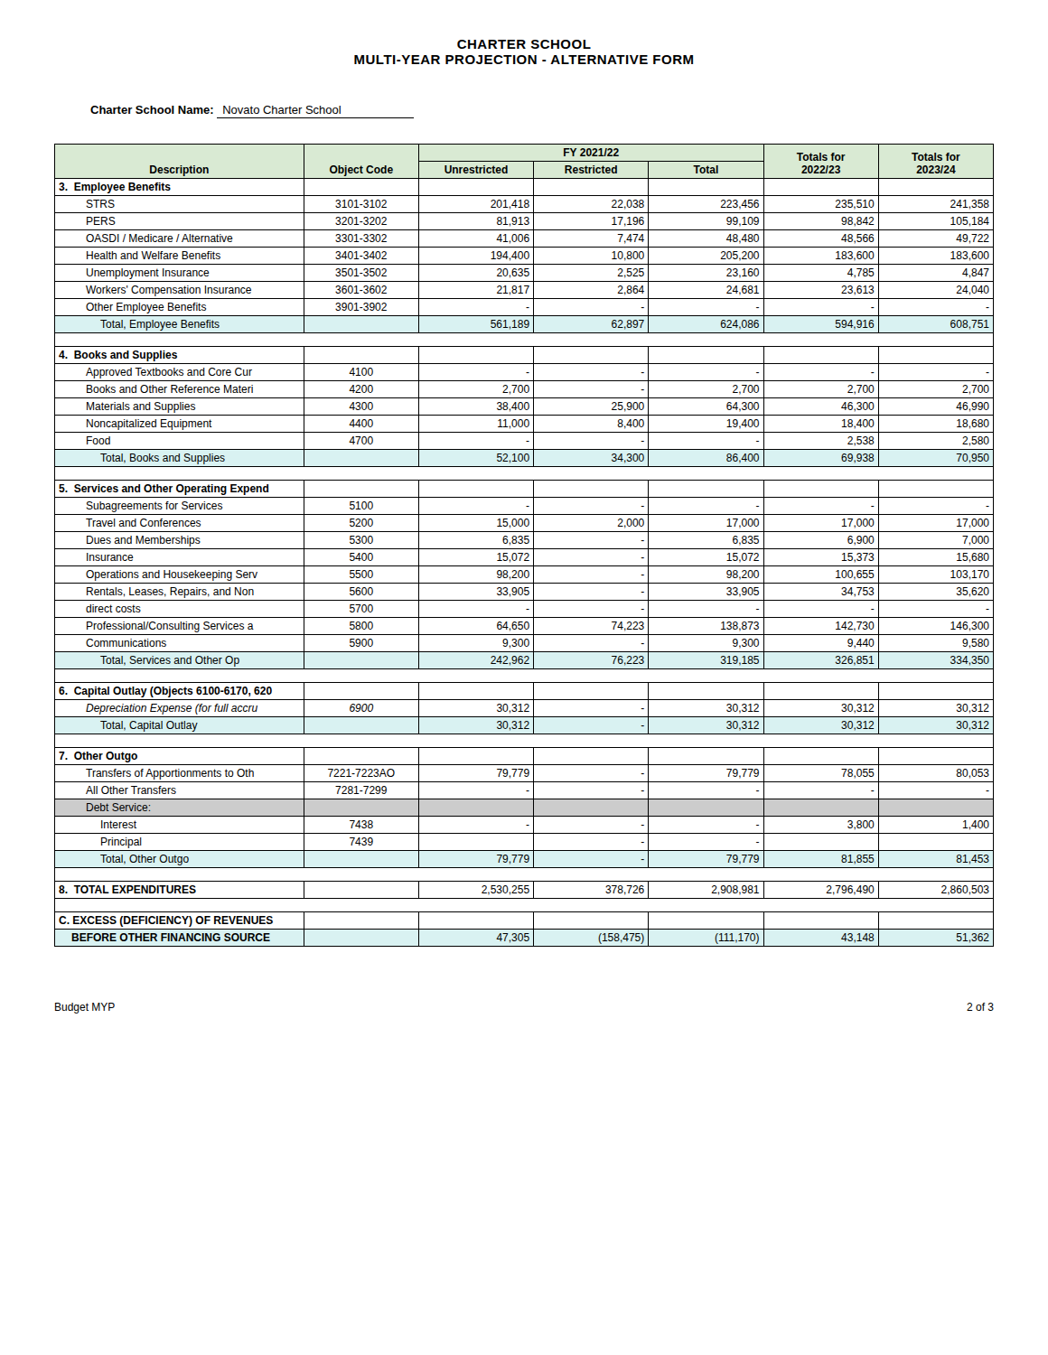CHARTER SCHOOL
MULTI-YEAR PROJECTION - ALTERNATIVE FORM
Charter School Name: Novato Charter School
| Description | Object Code | FY 2021/22 | Totals for 2022/23 | Totals for 2023/24 |
| --- | --- | --- | --- | --- |
| Unrestricted | Restricted | Total |
| 3. Employee Benefits | | | | | | |
| STRS | 3101-3102 | 201,418 | 22,038 | 223,456 | 235,510 | 241,358 |
| PERS | 3201-3202 | 81,913 | 17,196 | 99,109 | 98,842 | 105,184 |
| OASDI / Medicare / Alternative | 3301-3302 | 41,006 | 7,474 | 48,480 | 48,566 | 49,722 |
| Health and Welfare Benefits | 3401-3402 | 194,400 | 10,800 | 205,200 | 183,600 | 183,600 |
| Unemployment Insurance | 3501-3502 | 20,635 | 2,525 | 23,160 | 4,785 | 4,847 |
| Workers' Compensation Insurance | 3601-3602 | 21,817 | 2,864 | 24,681 | 23,613 | 24,040 |
| Other Employee Benefits | 3901-3902 | - | - | - | - | - |
| Total, Employee Benefits | | 561,189 | 62,897 | 624,086 | 594,916 | 608,751 |
| 4. Books and Supplies | | | | | | |
| Approved Textbooks and Core Cur | 4100 | - | - | - | - | - |
| Books and Other Reference Materi | 4200 | 2,700 | - | 2,700 | 2,700 | 2,700 |
| Materials and Supplies | 4300 | 38,400 | 25,900 | 64,300 | 46,300 | 46,990 |
| Noncapitalized Equipment | 4400 | 11,000 | 8,400 | 19,400 | 18,400 | 18,680 |
| Food | 4700 | - | - | - | 2,538 | 2,580 |
| Total, Books and Supplies | | 52,100 | 34,300 | 86,400 | 69,938 | 70,950 |
| 5. Services and Other Operating Expend | | | | | | |
| Subagreements for Services | 5100 | - | - | - | - | - |
| Travel and Conferences | 5200 | 15,000 | 2,000 | 17,000 | 17,000 | 17,000 |
| Dues and Memberships | 5300 | 6,835 | - | 6,835 | 6,900 | 7,000 |
| Insurance | 5400 | 15,072 | - | 15,072 | 15,373 | 15,680 |
| Operations and Housekeeping Serv | 5500 | 98,200 | - | 98,200 | 100,655 | 103,170 |
| Rentals, Leases, Repairs, and Non | 5600 | 33,905 | - | 33,905 | 34,753 | 35,620 |
| direct costs | 5700 | - | - | - | - | - |
| Professional/Consulting Services a | 5800 | 64,650 | 74,223 | 138,873 | 142,730 | 146,300 |
| Communications | 5900 | 9,300 | - | 9,300 | 9,440 | 9,580 |
| Total, Services and Other Op | | 242,962 | 76,223 | 319,185 | 326,851 | 334,350 |
| 6. Capital Outlay (Objects 6100-6170, 620 | | | | | | |
| Depreciation Expense (for full accru | 6900 | 30,312 | - | 30,312 | 30,312 | 30,312 |
| Total, Capital Outlay | | 30,312 | - | 30,312 | 30,312 | 30,312 |
| 7. Other Outgo | | | | | | |
| Transfers of Apportionments to Oth | 7221-7223AO | 79,779 | - | 79,779 | 78,055 | 80,053 |
| All Other Transfers | 7281-7299 | - | - | - | - | - |
| Debt Service: | | | | | | |
| Interest | 7438 | - | - | - | 3,800 | 1,400 |
| Principal | 7439 | | - | - | | |
| Total, Other Outgo | | 79,779 | - | 79,779 | 81,855 | 81,453 |
| 8. TOTAL EXPENDITURES | | 2,530,255 | 378,726 | 2,908,981 | 2,796,490 | 2,860,503 |
| C. EXCESS (DEFICIENCY) OF REVENUES | | | | | | |
| BEFORE OTHER FINANCING SOURCE | | 47,305 | (158,475) | (111,170) | 43,148 | 51,362 |
Budget MYP
2 of 3